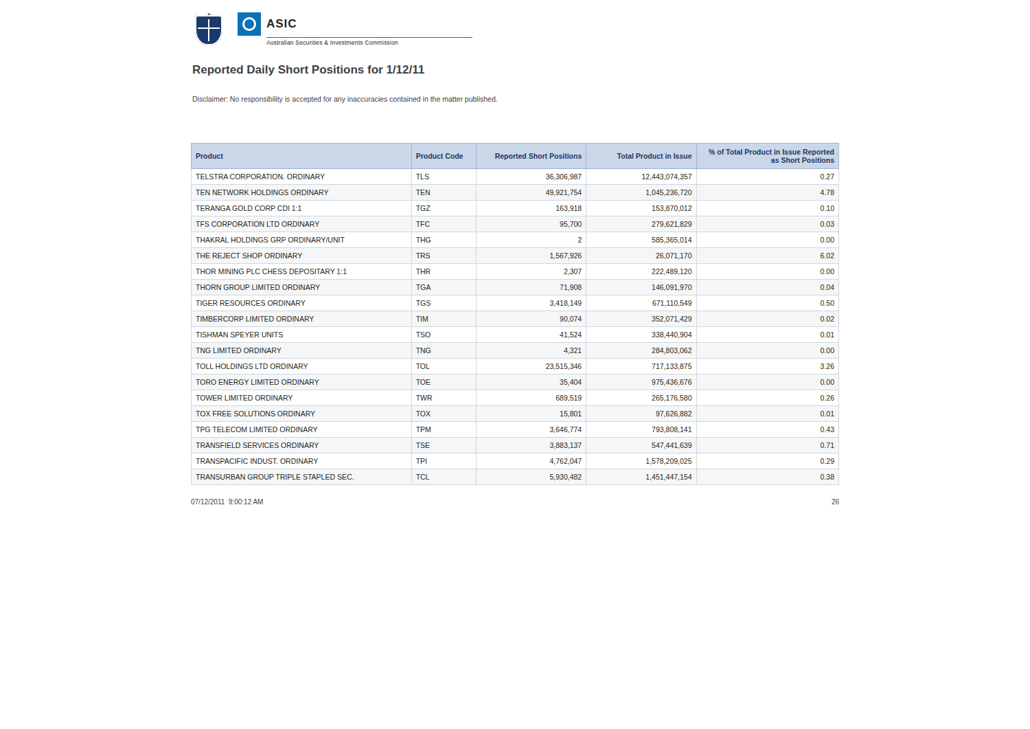★
ASIC
Australian Securities & Investments Commission
Reported Daily Short Positions for 1/12/11
Disclaimer: No responsibility is accepted for any inaccuracies contained in the matter published.
| Product | Product Code | Reported Short Positions | Total Product in Issue | % of Total Product in Issue Reported as Short Positions |
| --- | --- | --- | --- | --- |
| TELSTRA CORPORATION. ORDINARY | TLS | 36,306,987 | 12,443,074,357 | 0.27 |
| TEN NETWORK HOLDINGS ORDINARY | TEN | 49,921,754 | 1,045,236,720 | 4.78 |
| TERANGA GOLD CORP CDI 1:1 | TGZ | 163,918 | 153,870,012 | 0.10 |
| TFS CORPORATION LTD ORDINARY | TFC | 95,700 | 279,621,829 | 0.03 |
| THAKRAL HOLDINGS GRP ORDINARY/UNIT | THG | 2 | 585,365,014 | 0.00 |
| THE REJECT SHOP ORDINARY | TRS | 1,567,926 | 26,071,170 | 6.02 |
| THOR MINING PLC CHESS DEPOSITARY 1:1 | THR | 2,307 | 222,489,120 | 0.00 |
| THORN GROUP LIMITED ORDINARY | TGA | 71,908 | 146,091,970 | 0.04 |
| TIGER RESOURCES ORDINARY | TGS | 3,418,149 | 671,110,549 | 0.50 |
| TIMBERCORP LIMITED ORDINARY | TIM | 90,074 | 352,071,429 | 0.02 |
| TISHMAN SPEYER UNITS | TSO | 41,524 | 338,440,904 | 0.01 |
| TNG LIMITED ORDINARY | TNG | 4,321 | 284,803,062 | 0.00 |
| TOLL HOLDINGS LTD ORDINARY | TOL | 23,515,346 | 717,133,875 | 3.26 |
| TORO ENERGY LIMITED ORDINARY | TOE | 35,404 | 975,436,676 | 0.00 |
| TOWER LIMITED ORDINARY | TWR | 689,519 | 265,176,580 | 0.26 |
| TOX FREE SOLUTIONS ORDINARY | TOX | 15,801 | 97,626,882 | 0.01 |
| TPG TELECOM LIMITED ORDINARY | TPM | 3,646,774 | 793,808,141 | 0.43 |
| TRANSFIELD SERVICES ORDINARY | TSE | 3,883,137 | 547,441,639 | 0.71 |
| TRANSPACIFIC INDUST. ORDINARY | TPI | 4,762,047 | 1,578,209,025 | 0.29 |
| TRANSURBAN GROUP TRIPLE STAPLED SEC. | TCL | 5,930,482 | 1,451,447,154 | 0.38 |
07/12/2011 9:00:12 AM
26